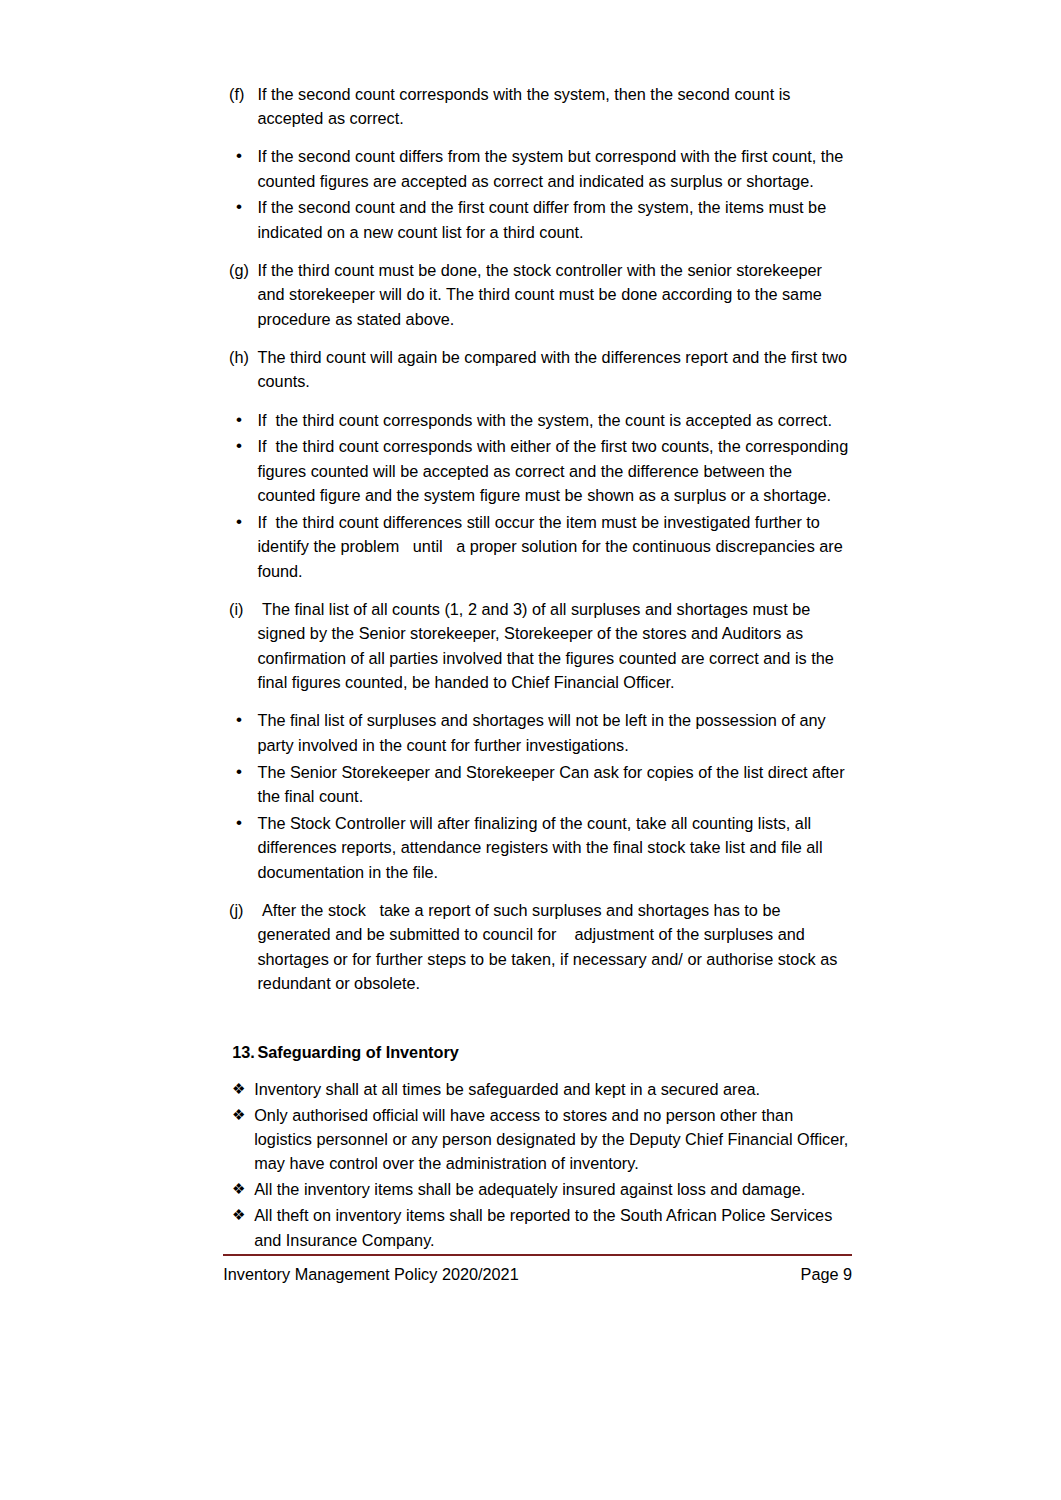(f) If the second count corresponds with the system, then the second count is accepted as correct.
If the second count differs from the system but correspond with the first count, the counted figures are accepted as correct and indicated as surplus or shortage.
If the second count and the first count differ from the system, the items must be indicated on a new count list for a third count.
(g) If the third count must be done, the stock controller with the senior storekeeper and storekeeper will do it. The third count must be done according to the same procedure as stated above.
(h) The third count will again be compared with the differences report and the first two counts.
If the third count corresponds with the system, the count is accepted as correct.
If the third count corresponds with either of the first two counts, the corresponding figures counted will be accepted as correct and the difference between the counted figure and the system figure must be shown as a surplus or a shortage.
If the third count differences still occur the item must be investigated further to identify the problem until a proper solution for the continuous discrepancies are found.
(i) The final list of all counts (1, 2 and 3) of all surpluses and shortages must be signed by the Senior storekeeper, Storekeeper of the stores and Auditors as confirmation of all parties involved that the figures counted are correct and is the final figures counted, be handed to Chief Financial Officer.
The final list of surpluses and shortages will not be left in the possession of any party involved in the count for further investigations.
The Senior Storekeeper and Storekeeper Can ask for copies of the list direct after the final count.
The Stock Controller will after finalizing of the count, take all counting lists, all differences reports, attendance registers with the final stock take list and file all documentation in the file.
(j) After the stock take a report of such surpluses and shortages has to be generated and be submitted to council for adjustment of the surpluses and shortages or for further steps to be taken, if necessary and/ or authorise stock as redundant or obsolete.
13. Safeguarding of Inventory
Inventory shall at all times be safeguarded and kept in a secured area.
Only authorised official will have access to stores and no person other than logistics personnel or any person designated by the Deputy Chief Financial Officer, may have control over the administration of inventory.
All the inventory items shall be adequately insured against loss and damage.
All theft on inventory items shall be reported to the South African Police Services and Insurance Company.
Inventory Management Policy 2020/2021 Page 9